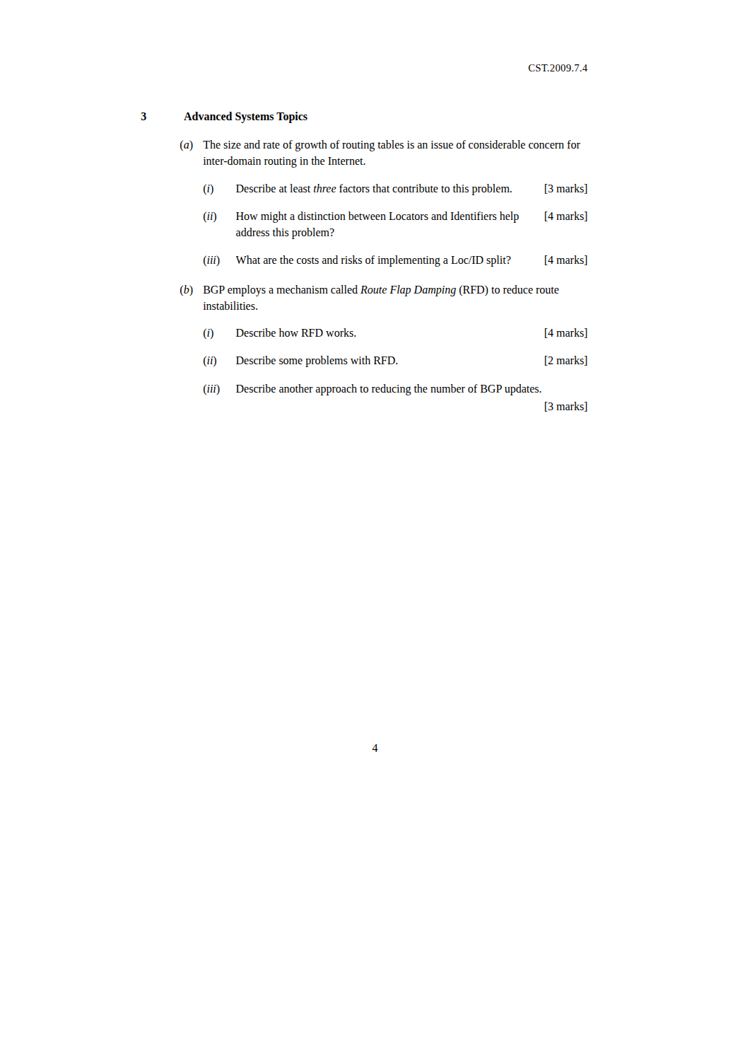CST.2009.7.4
3 Advanced Systems Topics
(a) The size and rate of growth of routing tables is an issue of considerable concern for inter-domain routing in the Internet.
(i) [3 marks] Describe at least three factors that contribute to this problem.
(ii) [4 marks] How might a distinction between Locators and Identifiers help address this problem?
(iii) [4 marks] What are the costs and risks of implementing a Loc/ID split?
(b) BGP employs a mechanism called Route Flap Damping (RFD) to reduce route instabilities.
(i) [4 marks] Describe how RFD works.
(ii) [2 marks] Describe some problems with RFD.
(iii) Describe another approach to reducing the number of BGP updates. [3 marks]
4